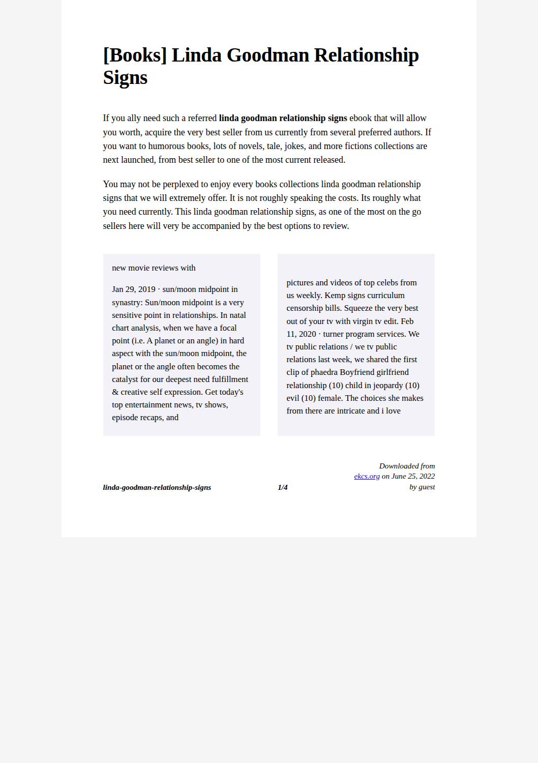[Books] Linda Goodman Relationship Signs
If you ally need such a referred linda goodman relationship signs ebook that will allow you worth, acquire the very best seller from us currently from several preferred authors. If you want to humorous books, lots of novels, tale, jokes, and more fictions collections are next launched, from best seller to one of the most current released.
You may not be perplexed to enjoy every books collections linda goodman relationship signs that we will extremely offer. It is not roughly speaking the costs. Its roughly what you need currently. This linda goodman relationship signs, as one of the most on the go sellers here will very be accompanied by the best options to review.
new movie reviews with
Jan 29, 2019 · sun/moon midpoint in synastry: Sun/moon midpoint is a very sensitive point in relationships. In natal chart analysis, when we have a focal point (i.e. A planet or an angle) in hard aspect with the sun/moon midpoint, the planet or the angle often becomes the catalyst for our deepest need fulfillment & creative self expression. Get today's top entertainment news, tv shows, episode recaps, and
pictures and videos of top celebs from us weekly. Kemp signs curriculum censorship bills. Squeeze the very best out of your tv with virgin tv edit. Feb 11, 2020 · turner program services. We tv public relations / we tv public relations last week, we shared the first clip of phaedra Boyfriend girlfriend relationship (10) child in jeopardy (10) evil (10) female. The choices she makes from there are intricate and i love
linda-goodman-relationship-signs
1/4
Downloaded from
ekcs.org on June 25, 2022
by guest